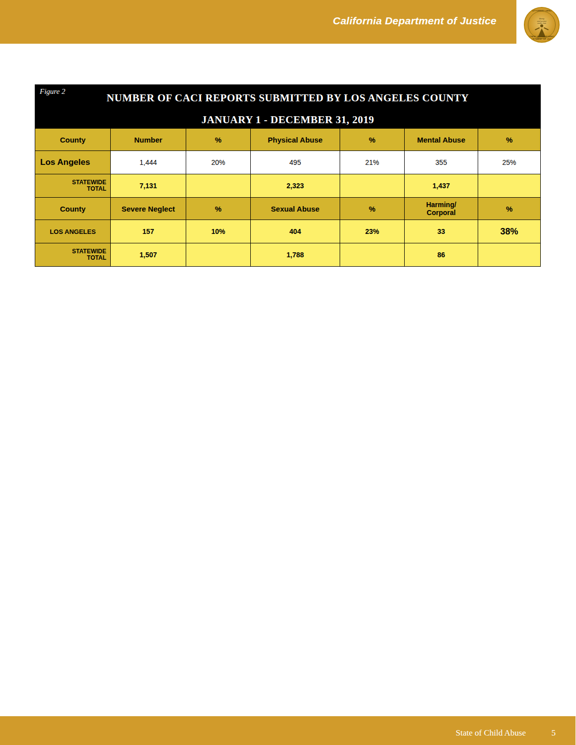California Department of Justice
THE ATTORNEY GENERAL
liberty
and justice
under law
STATE OF CALIFORNIA DEPARTMENT OF JUSTICE
Figure 2
| NUMBER OF CACI REPORTS SUBMITTED BY LOS ANGELES COUNTY |
| JANUARY 1 - DECEMBER 31, 2019 |
| County | Number | % | Physical Abuse | % | Mental Abuse | % |
| Los Angeles | 1,444 | 20% | 495 | 21% | 355 | 25% |
| STATEWIDE TOTAL | 7,131 | | 2,323 | | 1,437 | |
| County | Severe Neglect | % | Sexual Abuse | % | Harming/ Corporal | % |
| LOS ANGELES | 157 | 10% | 404 | 23% | 33 | 38% |
| STATEWIDE TOTAL | 1,507 | | 1,788 | | 86 | |
State of Child Abuse
5